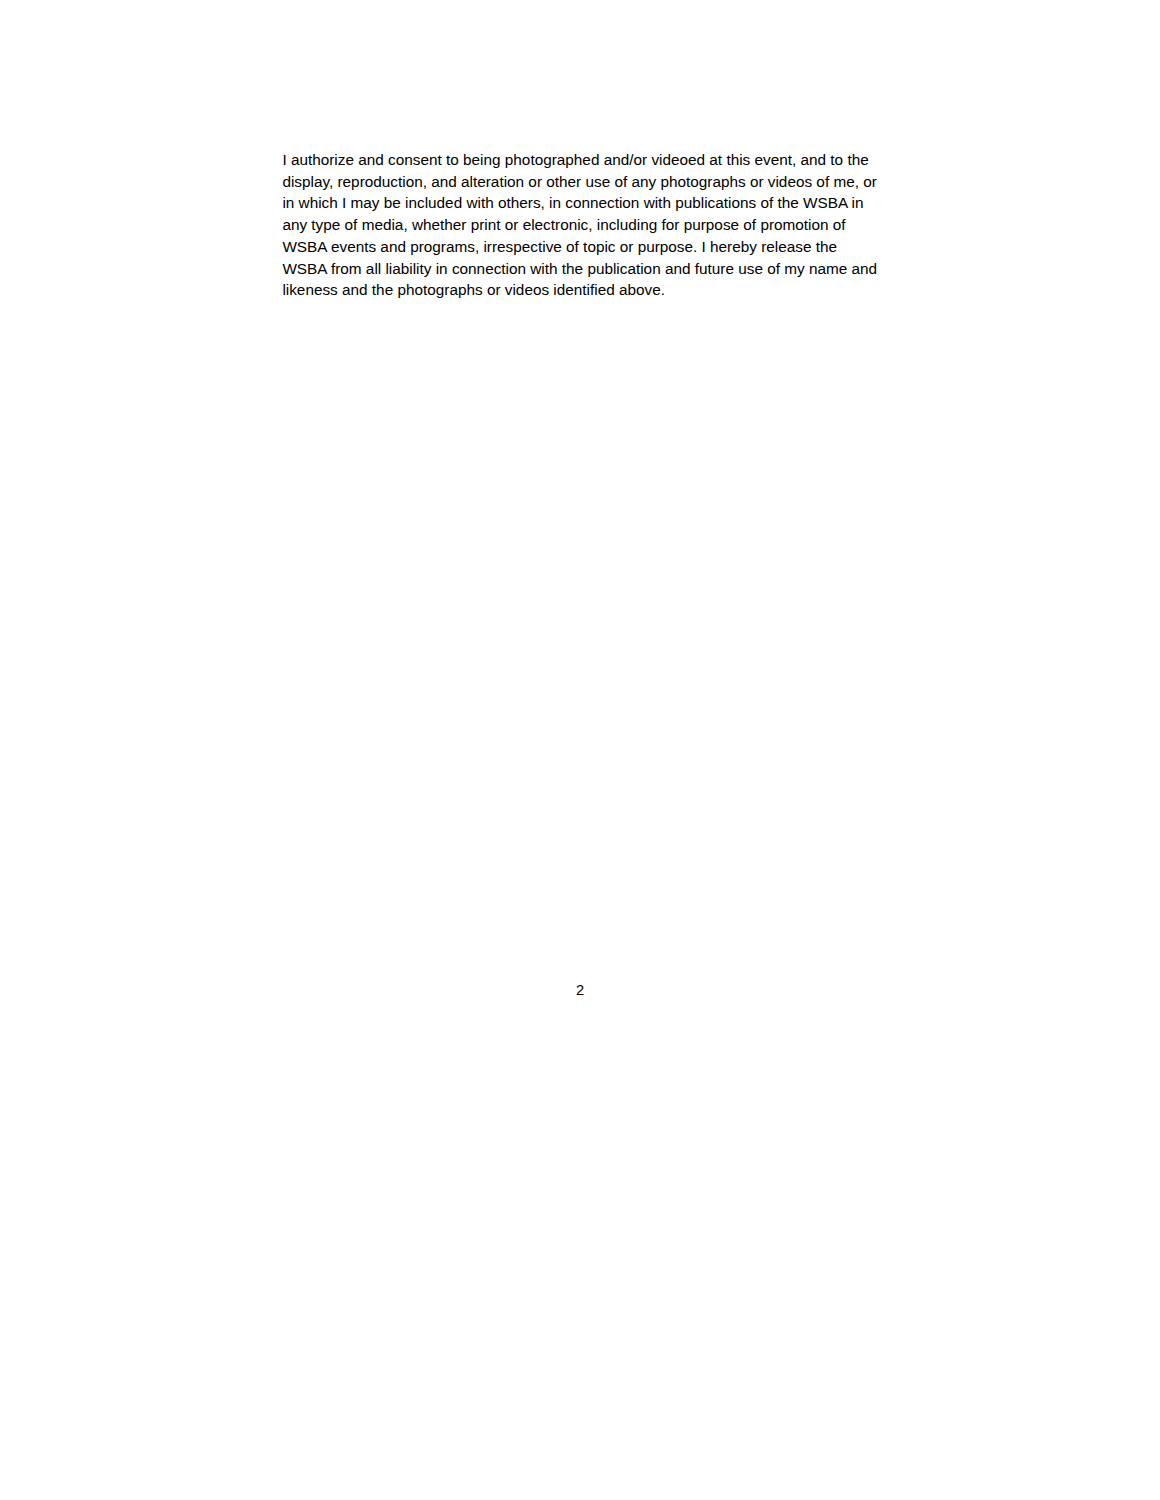I authorize and consent to being photographed and/or videoed at this event, and to the display, reproduction, and alteration or other use of any photographs or videos of me, or in which I may be included with others, in connection with publications of the WSBA in any type of media, whether print or electronic, including for purpose of promotion of WSBA events and programs, irrespective of topic or purpose. I hereby release the WSBA from all liability in connection with the publication and future use of my name and likeness and the photographs or videos identified above.
2